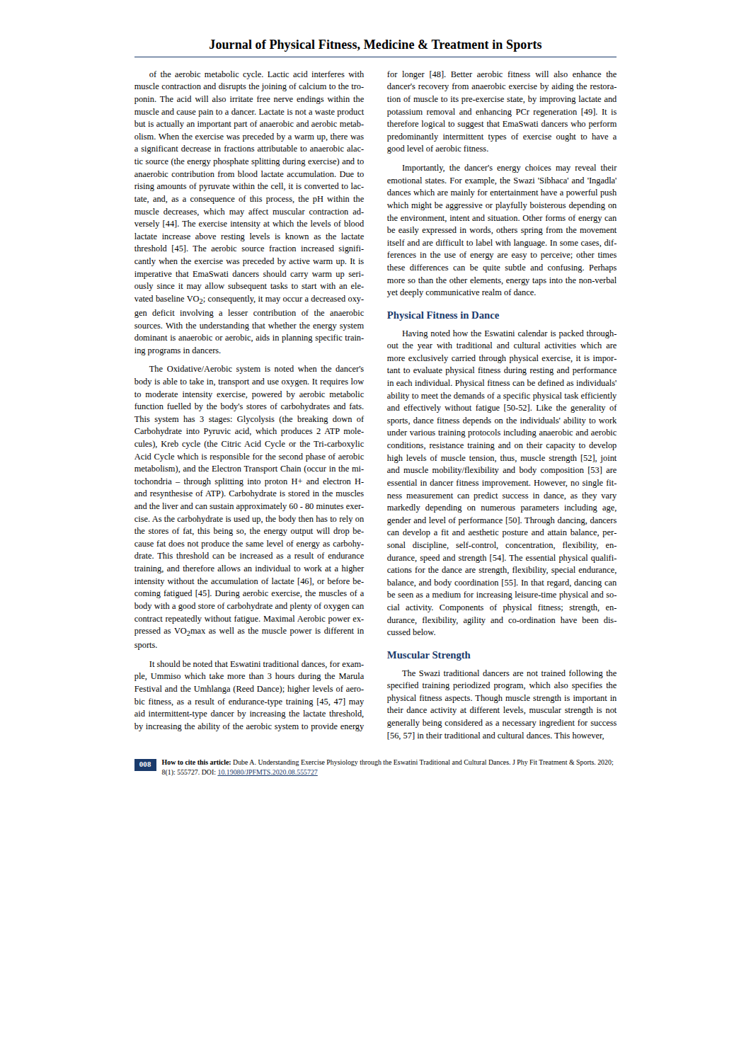Journal of Physical Fitness, Medicine & Treatment in Sports
of the aerobic metabolic cycle. Lactic acid interferes with muscle contraction and disrupts the joining of calcium to the troponin. The acid will also irritate free nerve endings within the muscle and cause pain to a dancer. Lactate is not a waste product but is actually an important part of anaerobic and aerobic metabolism. When the exercise was preceded by a warm up, there was a significant decrease in fractions attributable to anaerobic alactic source (the energy phosphate splitting during exercise) and to anaerobic contribution from blood lactate accumulation. Due to rising amounts of pyruvate within the cell, it is converted to lactate, and, as a consequence of this process, the pH within the muscle decreases, which may affect muscular contraction adversely [44]. The exercise intensity at which the levels of blood lactate increase above resting levels is known as the lactate threshold [45]. The aerobic source fraction increased significantly when the exercise was preceded by active warm up. It is imperative that EmaSwati dancers should carry warm up seriously since it may allow subsequent tasks to start with an elevated baseline VO2; consequently, it may occur a decreased oxygen deficit involving a lesser contribution of the anaerobic sources. With the understanding that whether the energy system dominant is anaerobic or aerobic, aids in planning specific training programs in dancers.
The Oxidative/Aerobic system is noted when the dancer's body is able to take in, transport and use oxygen. It requires low to moderate intensity exercise, powered by aerobic metabolic function fuelled by the body's stores of carbohydrates and fats. This system has 3 stages: Glycolysis (the breaking down of Carbohydrate into Pyruvic acid, which produces 2 ATP molecules), Kreb cycle (the Citric Acid Cycle or the Tri-carboxylic Acid Cycle which is responsible for the second phase of aerobic metabolism), and the Electron Transport Chain (occur in the mitochondria – through splitting into proton H+ and electron H- and resynthesise of ATP). Carbohydrate is stored in the muscles and the liver and can sustain approximately 60 - 80 minutes exercise. As the carbohydrate is used up, the body then has to rely on the stores of fat, this being so, the energy output will drop because fat does not produce the same level of energy as carbohydrate. This threshold can be increased as a result of endurance training, and therefore allows an individual to work at a higher intensity without the accumulation of lactate [46], or before becoming fatigued [45]. During aerobic exercise, the muscles of a body with a good store of carbohydrate and plenty of oxygen can contract repeatedly without fatigue. Maximal Aerobic power expressed as VO2max as well as the muscle power is different in sports.
It should be noted that Eswatini traditional dances, for example, Ummiso which take more than 3 hours during the Marula Festival and the Umhlanga (Reed Dance); higher levels of aerobic fitness, as a result of endurance-type training [45, 47] may aid intermittent-type dancer by increasing the lactate threshold, by increasing the ability of the aerobic system to provide energy for longer [48]. Better aerobic fitness will also enhance the dancer's recovery from anaerobic exercise by aiding the restoration of muscle to its pre-exercise state, by improving lactate and potassium removal and enhancing PCr regeneration [49]. It is therefore logical to suggest that EmaSwati dancers who perform predominantly intermittent types of exercise ought to have a good level of aerobic fitness.
Importantly, the dancer's energy choices may reveal their emotional states. For example, the Swazi 'Sibhaca' and 'Ingadla' dances which are mainly for entertainment have a powerful push which might be aggressive or playfully boisterous depending on the environment, intent and situation. Other forms of energy can be easily expressed in words, others spring from the movement itself and are difficult to label with language. In some cases, differences in the use of energy are easy to perceive; other times these differences can be quite subtle and confusing. Perhaps more so than the other elements, energy taps into the non-verbal yet deeply communicative realm of dance.
Physical Fitness in Dance
Having noted how the Eswatini calendar is packed throughout the year with traditional and cultural activities which are more exclusively carried through physical exercise, it is important to evaluate physical fitness during resting and performance in each individual. Physical fitness can be defined as individuals' ability to meet the demands of a specific physical task efficiently and effectively without fatigue [50-52]. Like the generality of sports, dance fitness depends on the individuals' ability to work under various training protocols including anaerobic and aerobic conditions, resistance training and on their capacity to develop high levels of muscle tension, thus, muscle strength [52], joint and muscle mobility/flexibility and body composition [53] are essential in dancer fitness improvement. However, no single fitness measurement can predict success in dance, as they vary markedly depending on numerous parameters including age, gender and level of performance [50]. Through dancing, dancers can develop a fit and aesthetic posture and attain balance, personal discipline, self-control, concentration, flexibility, endurance, speed and strength [54]. The essential physical qualifications for the dance are strength, flexibility, special endurance, balance, and body coordination [55]. In that regard, dancing can be seen as a medium for increasing leisure-time physical and social activity. Components of physical fitness; strength, endurance, flexibility, agility and co-ordination have been discussed below.
Muscular Strength
The Swazi traditional dancers are not trained following the specified training periodized program, which also specifies the physical fitness aspects. Though muscle strength is important in their dance activity at different levels, muscular strength is not generally being considered as a necessary ingredient for success [56, 57] in their traditional and cultural dances. This however,
008
How to cite this article: Dube A. Understanding Exercise Physiology through the Eswatini Traditional and Cultural Dances. J Phy Fit Treatment & Sports. 2020; 8(1): 555727. DOI: 10.19080/JPFMTS.2020.08.555727